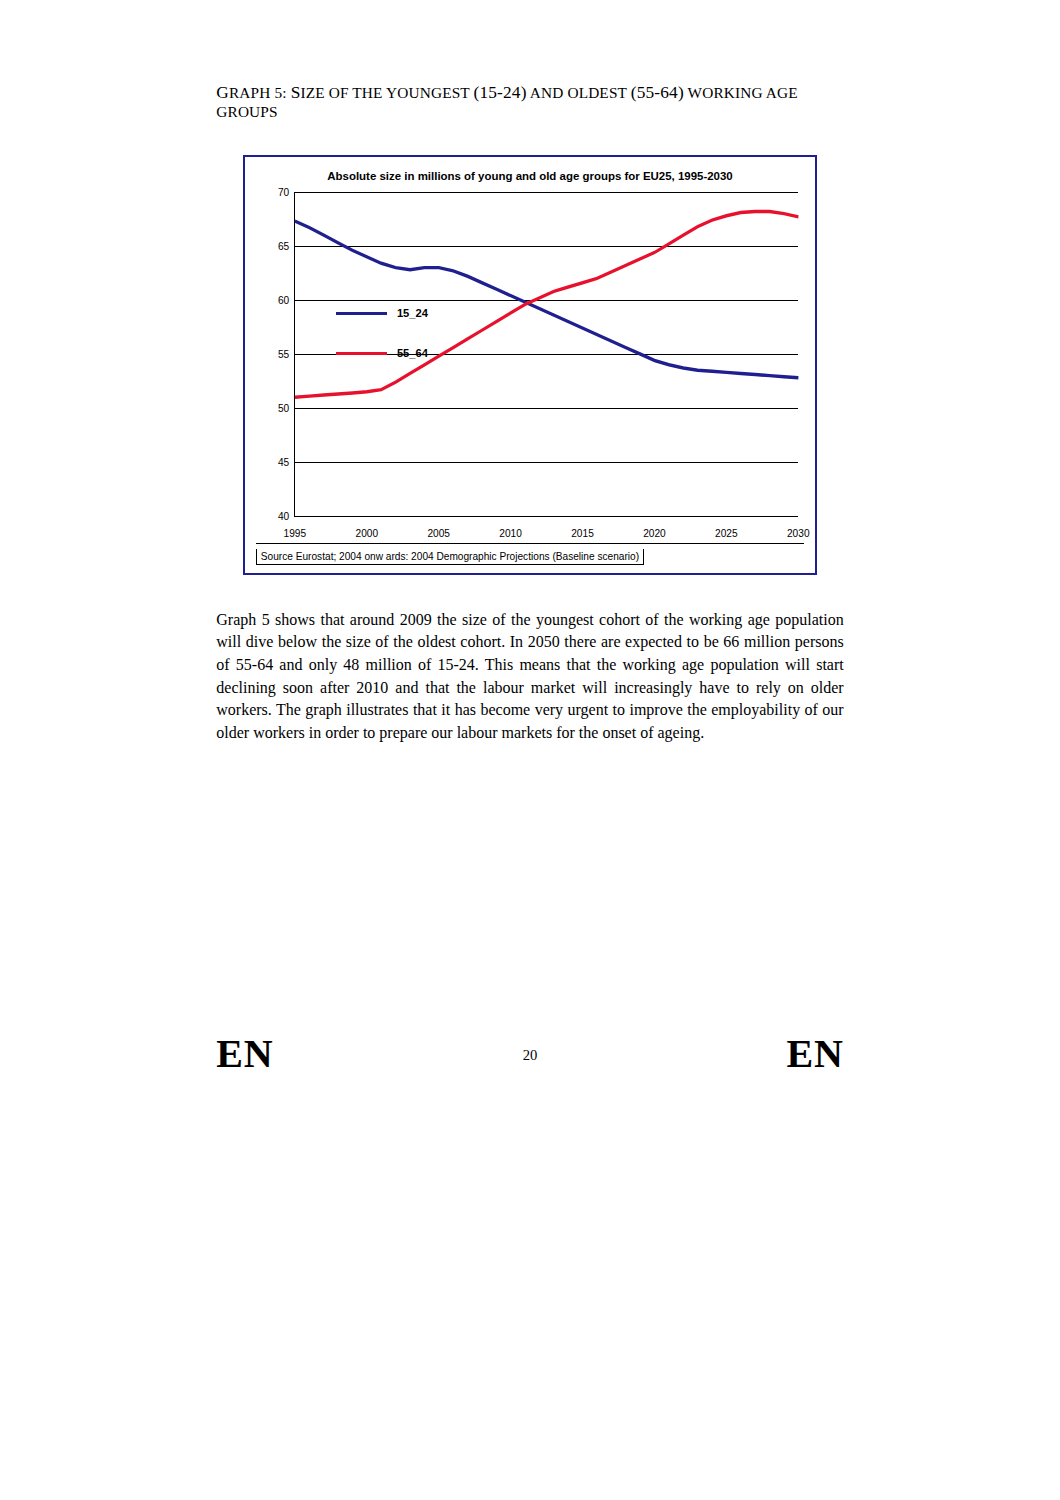GRAPH 5: SIZE OF THE YOUNGEST (15-24) AND OLDEST (55-64) WORKING AGE GROUPS
Absolute size in millions of young and old age groups for EU25, 1995-2030
70
65
60
55
50
45
40
1995
2000
2005
2010
2015
2020
2025
2030
15_24
55_64
Source Eurostat; 2004 onw ards: 2004 Demographic Projections (Baseline scenario)
Graph 5 shows that around 2009 the size of the youngest cohort of the working age population will dive below the size of the oldest cohort. In 2050 there are expected to be 66 million persons of 55-64 and only 48 million of 15-24. This means that the working age population will start declining soon after 2010 and that the labour market will increasingly have to rely on older workers. The graph illustrates that it has become very urgent to improve the employability of our older workers in order to prepare our labour markets for the onset of ageing.
EN
20
EN